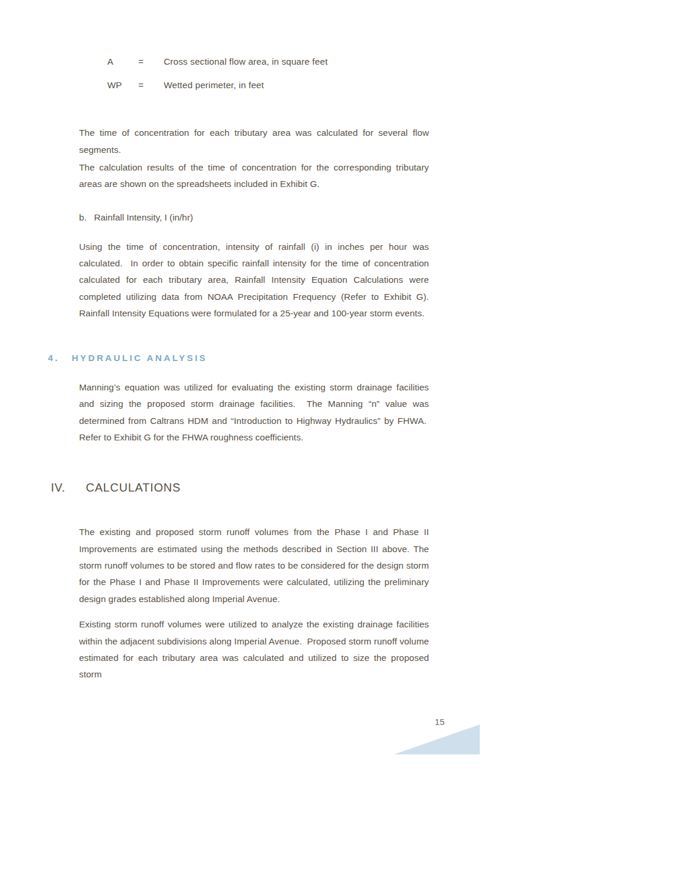A = Cross sectional flow area, in square feet
WP = Wetted perimeter, in feet
The time of concentration for each tributary area was calculated for several flow segments.
The calculation results of the time of concentration for the corresponding tributary areas are shown on the spreadsheets included in Exhibit G.
b. Rainfall Intensity, I (in/hr)
Using the time of concentration, intensity of rainfall (i) in inches per hour was calculated. In order to obtain specific rainfall intensity for the time of concentration calculated for each tributary area, Rainfall Intensity Equation Calculations were completed utilizing data from NOAA Precipitation Frequency (Refer to Exhibit G). Rainfall Intensity Equations were formulated for a 25-year and 100-year storm events.
4. Hydraulic Analysis
Manning’s equation was utilized for evaluating the existing storm drainage facilities and sizing the proposed storm drainage facilities. The Manning “n” value was determined from Caltrans HDM and “Introduction to Highway Hydraulics” by FHWA. Refer to Exhibit G for the FHWA roughness coefficients.
IV. CALCULATIONS
The existing and proposed storm runoff volumes from the Phase I and Phase II Improvements are estimated using the methods described in Section III above. The storm runoff volumes to be stored and flow rates to be considered for the design storm for the Phase I and Phase II Improvements were calculated, utilizing the preliminary design grades established along Imperial Avenue.
Existing storm runoff volumes were utilized to analyze the existing drainage facilities within the adjacent subdivisions along Imperial Avenue. Proposed storm runoff volume estimated for each tributary area was calculated and utilized to size the proposed storm
15